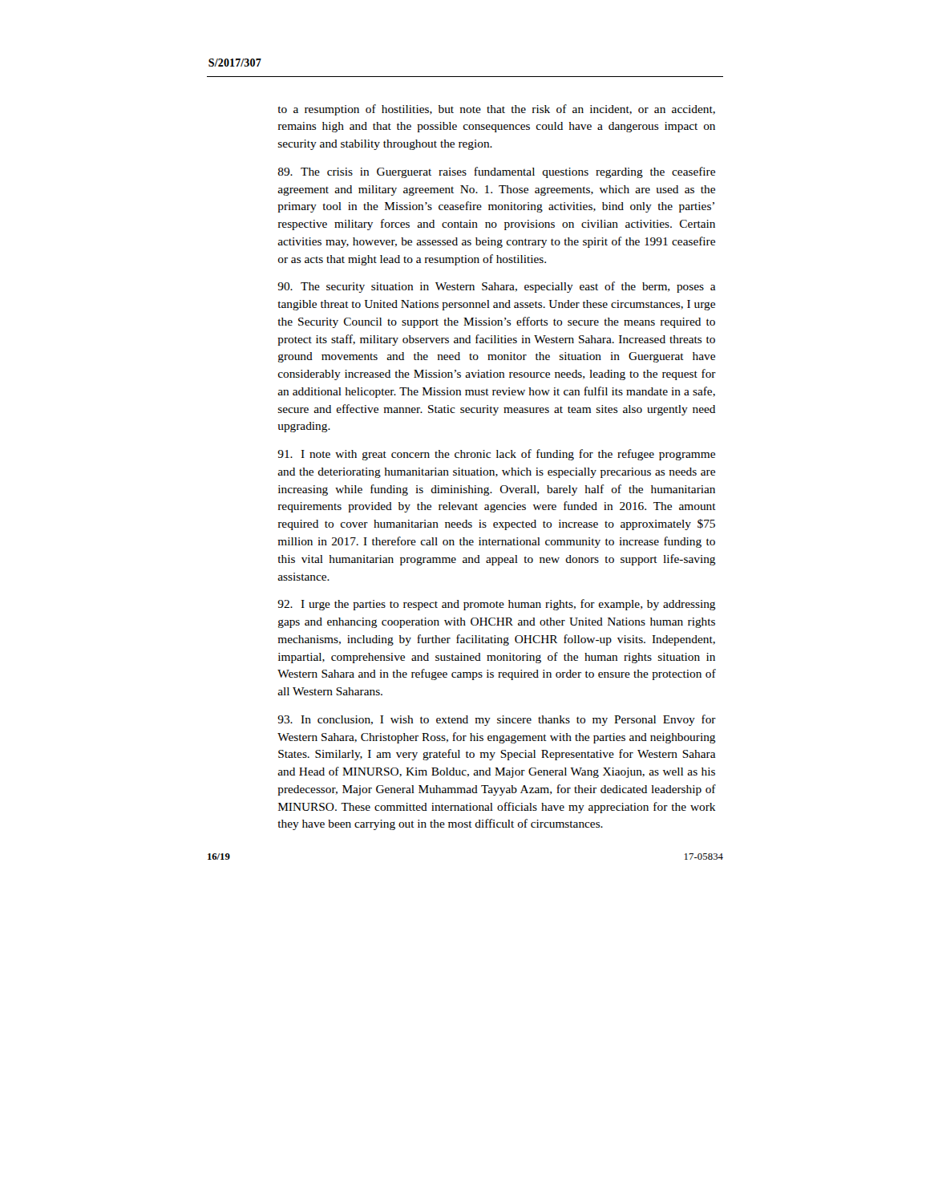S/2017/307
to a resumption of hostilities, but note that the risk of an incident, or an accident, remains high and that the possible consequences could have a dangerous impact on security and stability throughout the region.
89. The crisis in Guerguerat raises fundamental questions regarding the ceasefire agreement and military agreement No. 1. Those agreements, which are used as the primary tool in the Mission’s ceasefire monitoring activities, bind only the parties’ respective military forces and contain no provisions on civilian activities. Certain activities may, however, be assessed as being contrary to the spirit of the 1991 ceasefire or as acts that might lead to a resumption of hostilities.
90. The security situation in Western Sahara, especially east of the berm, poses a tangible threat to United Nations personnel and assets. Under these circumstances, I urge the Security Council to support the Mission’s efforts to secure the means required to protect its staff, military observers and facilities in Western Sahara. Increased threats to ground movements and the need to monitor the situation in Guerguerat have considerably increased the Mission’s aviation resource needs, leading to the request for an additional helicopter. The Mission must review how it can fulfil its mandate in a safe, secure and effective manner. Static security measures at team sites also urgently need upgrading.
91. I note with great concern the chronic lack of funding for the refugee programme and the deteriorating humanitarian situation, which is especially precarious as needs are increasing while funding is diminishing. Overall, barely half of the humanitarian requirements provided by the relevant agencies were funded in 2016. The amount required to cover humanitarian needs is expected to increase to approximately $75 million in 2017. I therefore call on the international community to increase funding to this vital humanitarian programme and appeal to new donors to support life-saving assistance.
92. I urge the parties to respect and promote human rights, for example, by addressing gaps and enhancing cooperation with OHCHR and other United Nations human rights mechanisms, including by further facilitating OHCHR follow-up visits. Independent, impartial, comprehensive and sustained monitoring of the human rights situation in Western Sahara and in the refugee camps is required in order to ensure the protection of all Western Saharans.
93. In conclusion, I wish to extend my sincere thanks to my Personal Envoy for Western Sahara, Christopher Ross, for his engagement with the parties and neighbouring States. Similarly, I am very grateful to my Special Representative for Western Sahara and Head of MINURSO, Kim Bolduc, and Major General Wang Xiaojun, as well as his predecessor, Major General Muhammad Tayyab Azam, for their dedicated leadership of MINURSO. These committed international officials have my appreciation for the work they have been carrying out in the most difficult of circumstances.
16/19 17-05834